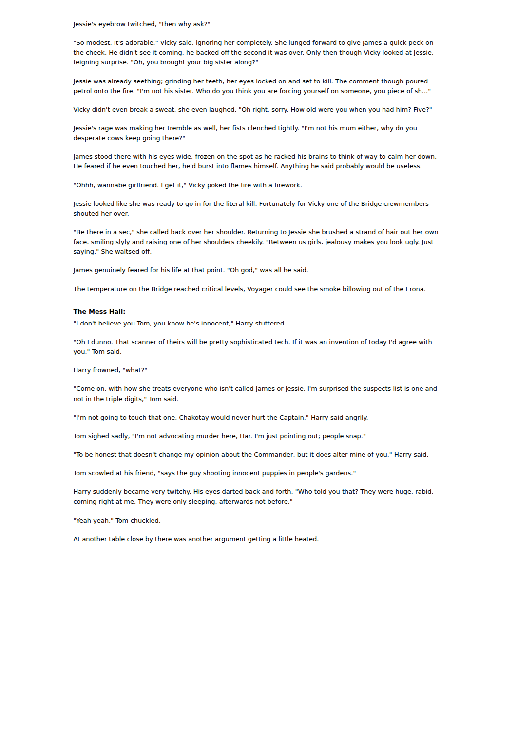Jessie's eyebrow twitched, "then why ask?"
"So modest. It's adorable," Vicky said, ignoring her completely. She lunged forward to give James a quick peck on the cheek. He didn't see it coming, he backed off the second it was over. Only then though Vicky looked at Jessie, feigning surprise. "Oh, you brought your big sister along?"
Jessie was already seething; grinding her teeth, her eyes locked on and set to kill. The comment though poured petrol onto the fire. "I'm not his sister. Who do you think you are forcing yourself on someone, you piece of sh..."
Vicky didn't even break a sweat, she even laughed. "Oh right, sorry. How old were you when you had him? Five?"
Jessie's rage was making her tremble as well, her fists clenched tightly. "I'm not his mum either, why do you desperate cows keep going there?"
James stood there with his eyes wide, frozen on the spot as he racked his brains to think of way to calm her down. He feared if he even touched her, he'd burst into flames himself. Anything he said probably would be useless.
"Ohhh, wannabe girlfriend. I get it," Vicky poked the fire with a firework.
Jessie looked like she was ready to go in for the literal kill. Fortunately for Vicky one of the Bridge crewmembers shouted her over.
"Be there in a sec," she called back over her shoulder. Returning to Jessie she brushed a strand of hair out her own face, smiling slyly and raising one of her shoulders cheekily. "Between us girls, jealousy makes you look ugly. Just saying." She waltsed off.
James genuinely feared for his life at that point. "Oh god," was all he said.
The temperature on the Bridge reached critical levels, Voyager could see the smoke billowing out of the Erona.
The Mess Hall:
"I don't believe you Tom, you know he's innocent," Harry stuttered.
"Oh I dunno. That scanner of theirs will be pretty sophisticated tech. If it was an invention of today I'd agree with you," Tom said.
Harry frowned, "what?"
"Come on, with how she treats everyone who isn't called James or Jessie, I'm surprised the suspects list is one and not in the triple digits," Tom said.
"I'm not going to touch that one. Chakotay would never hurt the Captain," Harry said angrily.
Tom sighed sadly, "I'm not advocating murder here, Har. I'm just pointing out; people snap."
"To be honest that doesn't change my opinion about the Commander, but it does alter mine of you," Harry said.
Tom scowled at his friend, "says the guy shooting innocent puppies in people's gardens."
Harry suddenly became very twitchy. His eyes darted back and forth. "Who told you that? They were huge, rabid, coming right at me. They were only sleeping, afterwards not before."
"Yeah yeah," Tom chuckled.
At another table close by there was another argument getting a little heated.